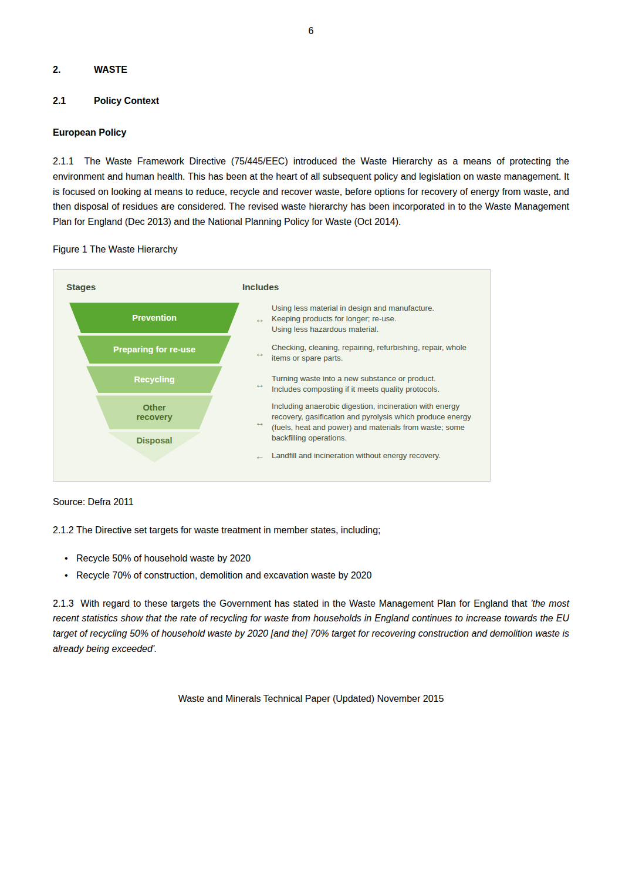6
2. WASTE
2.1 Policy Context
European Policy
2.1.1 The Waste Framework Directive (75/445/EEC) introduced the Waste Hierarchy as a means of protecting the environment and human health. This has been at the heart of all subsequent policy and legislation on waste management. It is focused on looking at means to reduce, recycle and recover waste, before options for recovery of energy from waste, and then disposal of residues are considered. The revised waste hierarchy has been incorporated in to the Waste Management Plan for England (Dec 2013) and the National Planning Policy for Waste (Oct 2014).
Figure 1 The Waste Hierarchy
Stages
Includes
Prevention
Preparing for re-use
Recycling
Other
recovery
Disposal
↔
Using less material in design and manufacture.
Keeping products for longer; re-use.
Using less hazardous material.
↔
Checking, cleaning, repairing, refurbishing, repair, whole items or spare parts.
↔
Turning waste into a new substance or product.
Includes composting if it meets quality protocols.
↔
Including anaerobic digestion, incineration with energy recovery, gasification and pyrolysis which produce energy (fuels, heat and power) and materials from waste; some backfilling operations.
←
Landfill and incineration without energy recovery.
Source: Defra 2011
2.1.2 The Directive set targets for waste treatment in member states, including;
Recycle 50% of household waste by 2020
Recycle 70% of construction, demolition and excavation waste by 2020
2.1.3 With regard to these targets the Government has stated in the Waste Management Plan for England that 'the most recent statistics show that the rate of recycling for waste from households in England continues to increase towards the EU target of recycling 50% of household waste by 2020 [and the] 70% target for recovering construction and demolition waste is already being exceeded'.
Waste and Minerals Technical Paper (Updated) November 2015